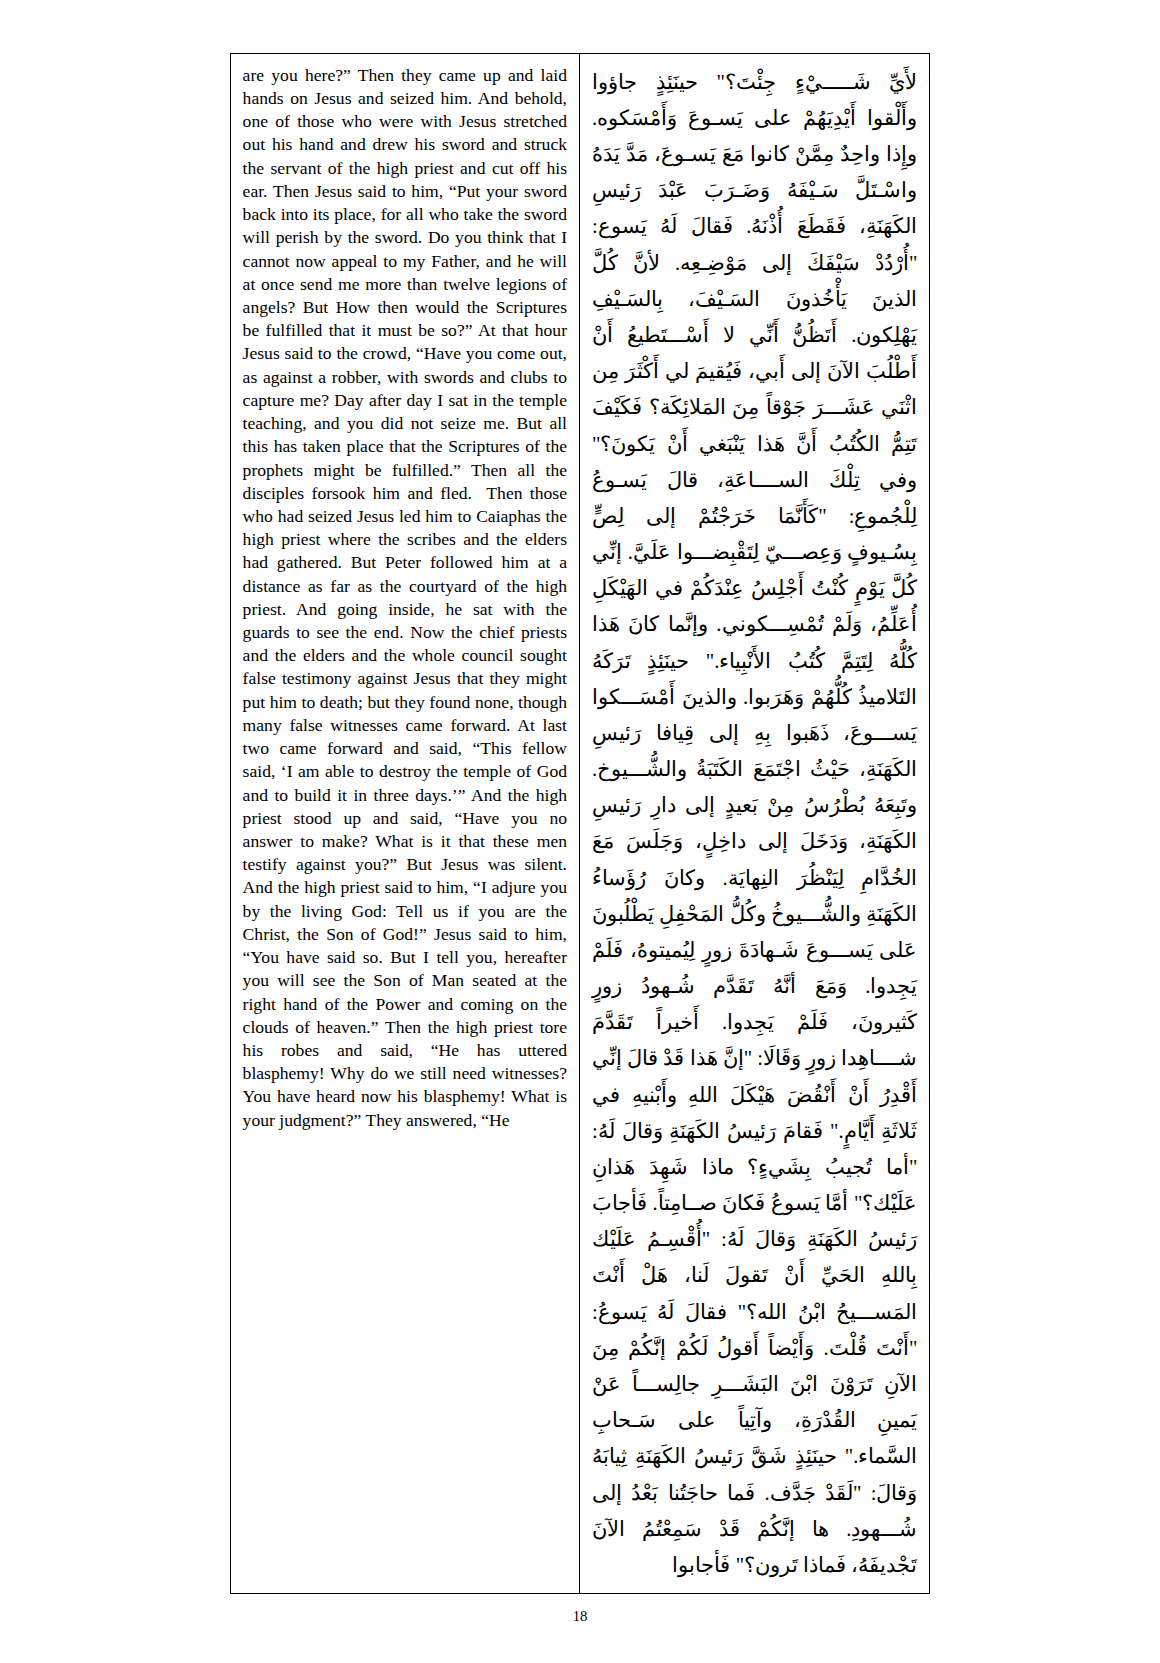are you here?” Then they came up and laid hands on Jesus and seized him. And behold, one of those who were with Jesus stretched out his hand and drew his sword and struck the servant of the high priest and cut off his ear. Then Jesus said to him, “Put your sword back into its place, for all who take the sword will perish by the sword. Do you think that I cannot now appeal to my Father, and he will at once send me more than twelve legions of angels? But How then would the Scriptures be fulfilled that it must be so?” At that hour Jesus said to the crowd, “Have you come out, as against a robber, with swords and clubs to capture me? Day after day I sat in the temple teaching, and you did not seize me. But all this has taken place that the Scriptures of the prophets might be fulfilled.” Then all the disciples forsook him and fled. Then those who had seized Jesus led him to Caiaphas the high priest where the scribes and the elders had gathered. But Peter followed him at a distance as far as the courtyard of the high priest. And going inside, he sat with the guards to see the end. Now the chief priests and the elders and the whole council sought false testimony against Jesus that they might put him to death; but they found none, though many false witnesses came forward. At last two came forward and said, “This fellow said, ‘I am able to destroy the temple of God and to build it in three days.’” And the high priest stood up and said, “Have you no answer to make? What is it that these men testify against you?” But Jesus was silent. And the high priest said to him, “I adjure you by the living God: Tell us if you are the Christ, the Son of God!” Jesus said to him, “You have said so. But I tell you, hereafter you will see the Son of Man seated at the right hand of the Power and coming on the clouds of heaven.” Then the high priest tore his robes and said, “He has uttered blasphemy! Why do we still need witnesses? You have heard now his blasphemy! What is your judgment?” They answered, “He
لأَيِّ شَـــــيْءٍ جِئْتَ؟" حينَئِذٍ جاؤوا وأَلْقوا أَيْدِيَهُمْ على يَسـوعَ وَأَمْسَكوه. وإِذا واحِدٌ مِمَّنْ كانوا مَعَ يَسـوعَ، مَدَّ يَدَهُ واسْـتَلَّ سَـيْفَهُ وَضَـرَبَ عَبْدَ رَئيسِ الكَهَنَةِ، فَقَطَعَ أُذْنَهُ. فَقالَ لَهُ يَسوع: "أُرْدُدْ سَيْفَكَ إلى مَوْضِـعِه. لأنَّ كُلَّ الذينَ يَأْخُذونَ السَـيْفَ، بِالسَـيْفِ يَهْلِكون. أَتَظُنُّ أَنِّي لا أَسْـــتَطيعُ أَنْ أَطْلُبَ الآنَ إلى أَبي، فَيُقيمَ لي أَكْثَرَ مِن اثْنَي عَشَـــرَ جَوْقاً مِنَ المَلائِكَة؟ فَكَيْفَ تَتِمُّ الكُتُبُ أَنَّ هَذا يَنْبَغي أَنْ يَكونَ؟" وفي تِلْكَ الســــاعَةِ، قالَ يَسـوعُ لِلْجُموعِ: "كَأَنَّمَا خَرَجْتُمْ إلى لِصٍّ بِسُـيوفٍ وَعِصـــيّ لِتَقْبِضـــوا عَلَيَّ. إنِّي كُلَّ يَوْمٍ كُنْتُ أَجْلِسُ عِنْدَكُمْ في الهَيْكَلِ أُعَلِّمُ، وَلَمْ تُمْسِـــكوني. وإنَّما كانَ هَذا كُلُّهُ لِتَتِمَّ كُتُبُ الأَنْبِياء." حينَئِذٍ تَرَكَهُ التَلاميذُ كُلُّهُمْ وَهَرَبوا. والذينَ أَمْسَـــكوا يَســـوعَ، ذَهَبوا بِهِ إلى قِيافا رَئيسِ الكَهَنَةِ، حَيْثُ اجْتَمَعَ الكَتَبَةُ والشُّـــيوخ. وتَبِعَهُ بُطْرُسُ مِنْ بَعيدٍ إلى دارِ رَئيسِ الكَهَنَةِ، وَدَخَلَ إلى داخِلٍ، وَجَلَسَ مَعَ الخُدَّامِ لِيَنْظُرَ النِهايَة. وكانَ رُؤَساءُ الكَهَنَةِ والشُّـــيوخُ وكُلُّ المَحْفِلِ يَطْلُبونَ عَلى يَســـوعَ شَـهادَةَ زورٍ لِيُميتوهُ، فَلَمْ يَجِدوا. وَمَعَ أنَّهُ تَقَدَّم شُـهودُ زورٍ كَثيرونَ، فَلَمْ يَجِدوا. أَخيراً تَقَدَّمَ شــــاهِدا زورٍ وَقَالَا: "إنَّ هَذا قَدْ قالَ إنِّي أَقْدِرُ أَنْ أَنْقُضَ هَيْكَلَ اللهِ وأَبْنيهِ في ثَلاثَةِ أَيَّامٍ." فَقامَ رَئيسُ الكَهَنَةِ وَقالَ لَهُ: "أما تُجيبُ بِشَيءٍ؟ ماذا شَهِدَ هَذانِ عَلَيْك؟" أمَّا يَسوعُ فَكانَ صــامِتاً. فَأجابَ رَئيسُ الكَهَنَةِ وَقالَ لَهُ: "أُقْسِـمُ عَلَيْك بِاللهِ الحَيِّ أَنْ تَقولَ لَنا، هَلْ أَنْتَ المَســـيحُ ابْنُ الله؟" فقالَ لَهُ يَسوعُ: "أَنْتَ قُلْتَ. وَأَيْضاً أَقولُ لَكُمْ إنَّكُمْ مِنَ الآنِ تَرَوْنَ ابْنَ البَشَـــرِ جالِســـاً عَنْ يَمينِ القُدْرَةِ، وآتِياً على سَـحابِ السَّماء." حينَئِذٍ شَقَّ رَئيسُ الكَهَنَةِ ثِيابَهُ وَقالَ: "لَقَدْ جَدَّف. فَما حاجَتُنا بَعْدُ إلى شُـــهودِ. ها إنَّكُمْ قَدْ سَمِعْتُمُ الآنَ تَجْديفَهُ، فَماذا تَرون؟" فَأجابوا
18